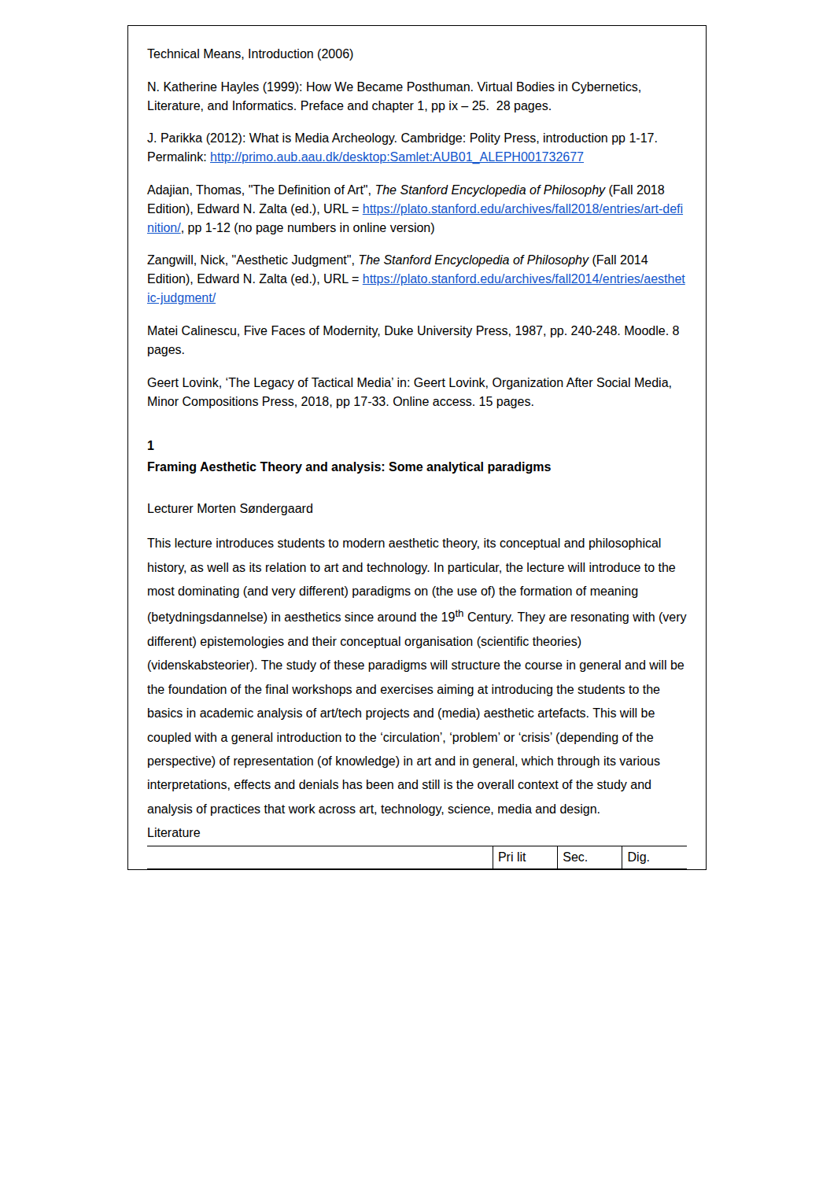Technical Means, Introduction (2006)
N. Katherine Hayles (1999): How We Became Posthuman. Virtual Bodies in Cybernetics, Literature, and Informatics. Preface and chapter 1, pp ix – 25. 28 pages.
J. Parikka (2012): What is Media Archeology. Cambridge: Polity Press, introduction pp 1-17. Permalink: http://primo.aub.aau.dk/desktop:Samlet:AUB01_ALEPH001732677
Adajian, Thomas, "The Definition of Art", The Stanford Encyclopedia of Philosophy (Fall 2018 Edition), Edward N. Zalta (ed.), URL = https://plato.stanford.edu/archives/fall2018/entries/art-definition/, pp 1-12 (no page numbers in online version)
Zangwill, Nick, "Aesthetic Judgment", The Stanford Encyclopedia of Philosophy (Fall 2014 Edition), Edward N. Zalta (ed.), URL = https://plato.stanford.edu/archives/fall2014/entries/aesthetic-judgment/
Matei Calinescu, Five Faces of Modernity, Duke University Press, 1987, pp. 240-248. Moodle. 8 pages.
Geert Lovink, ‘The Legacy of Tactical Media’ in: Geert Lovink, Organization After Social Media, Minor Compositions Press, 2018, pp 17-33. Online access. 15 pages.
1
Framing Aesthetic Theory and analysis: Some analytical paradigms
Lecturer Morten Søndergaard
This lecture introduces students to modern aesthetic theory, its conceptual and philosophical history, as well as its relation to art and technology. In particular, the lecture will introduce to the most dominating (and very different) paradigms on (the use of) the formation of meaning (betydningsdannelse) in aesthetics since around the 19th Century. They are resonating with (very different) epistemologies and their conceptual organisation (scientific theories) (videnskabsteorier). The study of these paradigms will structure the course in general and will be the foundation of the final workshops and exercises aiming at introducing the students to the basics in academic analysis of art/tech projects and (media) aesthetic artefacts. This will be coupled with a general introduction to the ‘circulation’, ‘problem’ or ‘crisis’ (depending of the perspective) of representation (of knowledge) in art and in general, which through its various interpretations, effects and denials has been and still is the overall context of the study and analysis of practices that work across art, technology, science, media and design.
Literature
| | Pri lit | Sec. | Dig. |